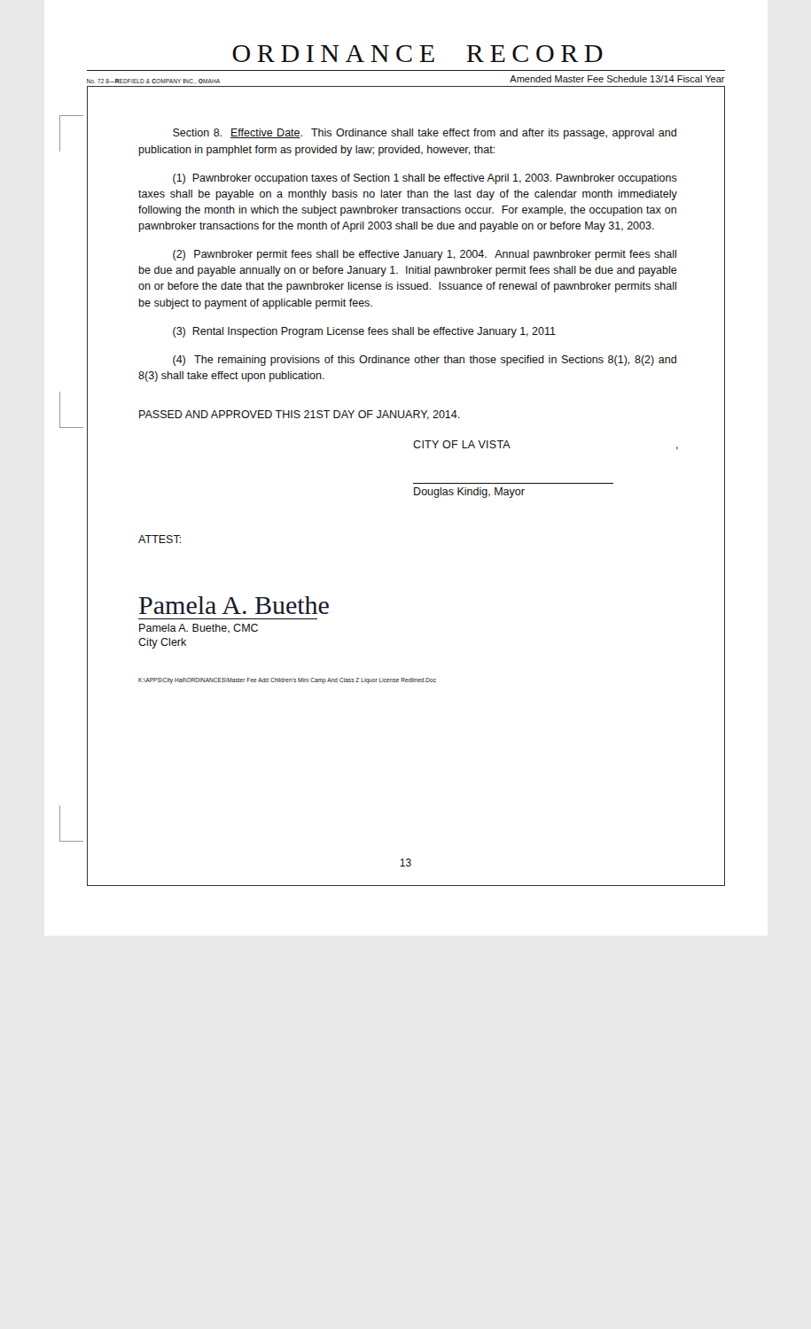ORDINANCE RECORD
No. 72 8—REDFIELD & COMPANY INC., OMAHA
Amended Master Fee Schedule 13/14 Fiscal Year
Section 8. Effective Date. This Ordinance shall take effect from and after its passage, approval and publication in pamphlet form as provided by law; provided, however, that:
(1) Pawnbroker occupation taxes of Section 1 shall be effective April 1, 2003. Pawnbroker occupations taxes shall be payable on a monthly basis no later than the last day of the calendar month immediately following the month in which the subject pawnbroker transactions occur. For example, the occupation tax on pawnbroker transactions for the month of April 2003 shall be due and payable on or before May 31, 2003.
(2) Pawnbroker permit fees shall be effective January 1, 2004. Annual pawnbroker permit fees shall be due and payable annually on or before January 1. Initial pawnbroker permit fees shall be due and payable on or before the date that the pawnbroker license is issued. Issuance of renewal of pawnbroker permits shall be subject to payment of applicable permit fees.
(3) Rental Inspection Program License fees shall be effective January 1, 2011
(4) The remaining provisions of this Ordinance other than those specified in Sections 8(1), 8(2) and 8(3) shall take effect upon publication.
PASSED AND APPROVED THIS 21ST DAY OF JANUARY, 2014.
CITY OF LA VISTA,
Douglas Kindig, Mayor
ATTEST:
Pamela A. Buethe
Pamela A. Buethe, CMC
City Clerk
K:\APPS\City Hall\ORDINANCES\Master Fee Add Children's Mini Camp And Class Z Liquor License Redlined.Doc
13